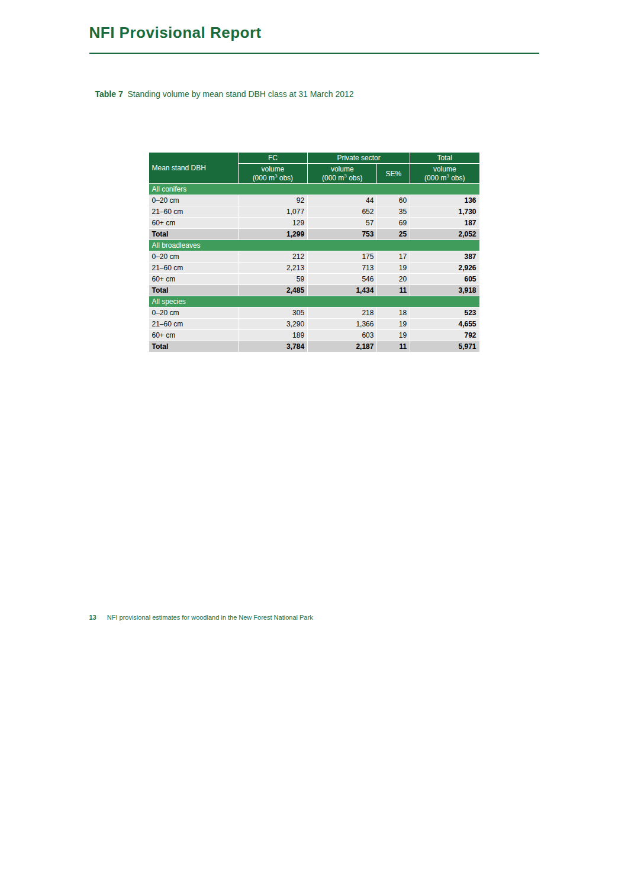NFI Provisional Report
Table 7 Standing volume by mean stand DBH class at 31 March 2012
| Mean stand DBH | FC | Private sector | Total |
| --- | --- | --- | --- |
| volume (000 m 3 obs) | volume (000 m 3 obs) | SE% | volume (000 m 3 obs) |
| All conifers |
| 0–20 cm | 92 | 44 | 60 | 136 |
| 21–60 cm | 1,077 | 652 | 35 | 1,730 |
| 60+ cm | 129 | 57 | 69 | 187 |
| Total | 1,299 | 753 | 25 | 2,052 |
| All broadleaves |
| 0–20 cm | 212 | 175 | 17 | 387 |
| 21–60 cm | 2,213 | 713 | 19 | 2,926 |
| 60+ cm | 59 | 546 | 20 | 605 |
| Total | 2,485 | 1,434 | 11 | 3,918 |
| All species |
| 0–20 cm | 305 | 218 | 18 | 523 |
| 21–60 cm | 3,290 | 1,366 | 19 | 4,655 |
| 60+ cm | 189 | 603 | 19 | 792 |
| Total | 3,784 | 2,187 | 11 | 5,971 |
13 NFI provisional estimates for woodland in the New Forest National Park